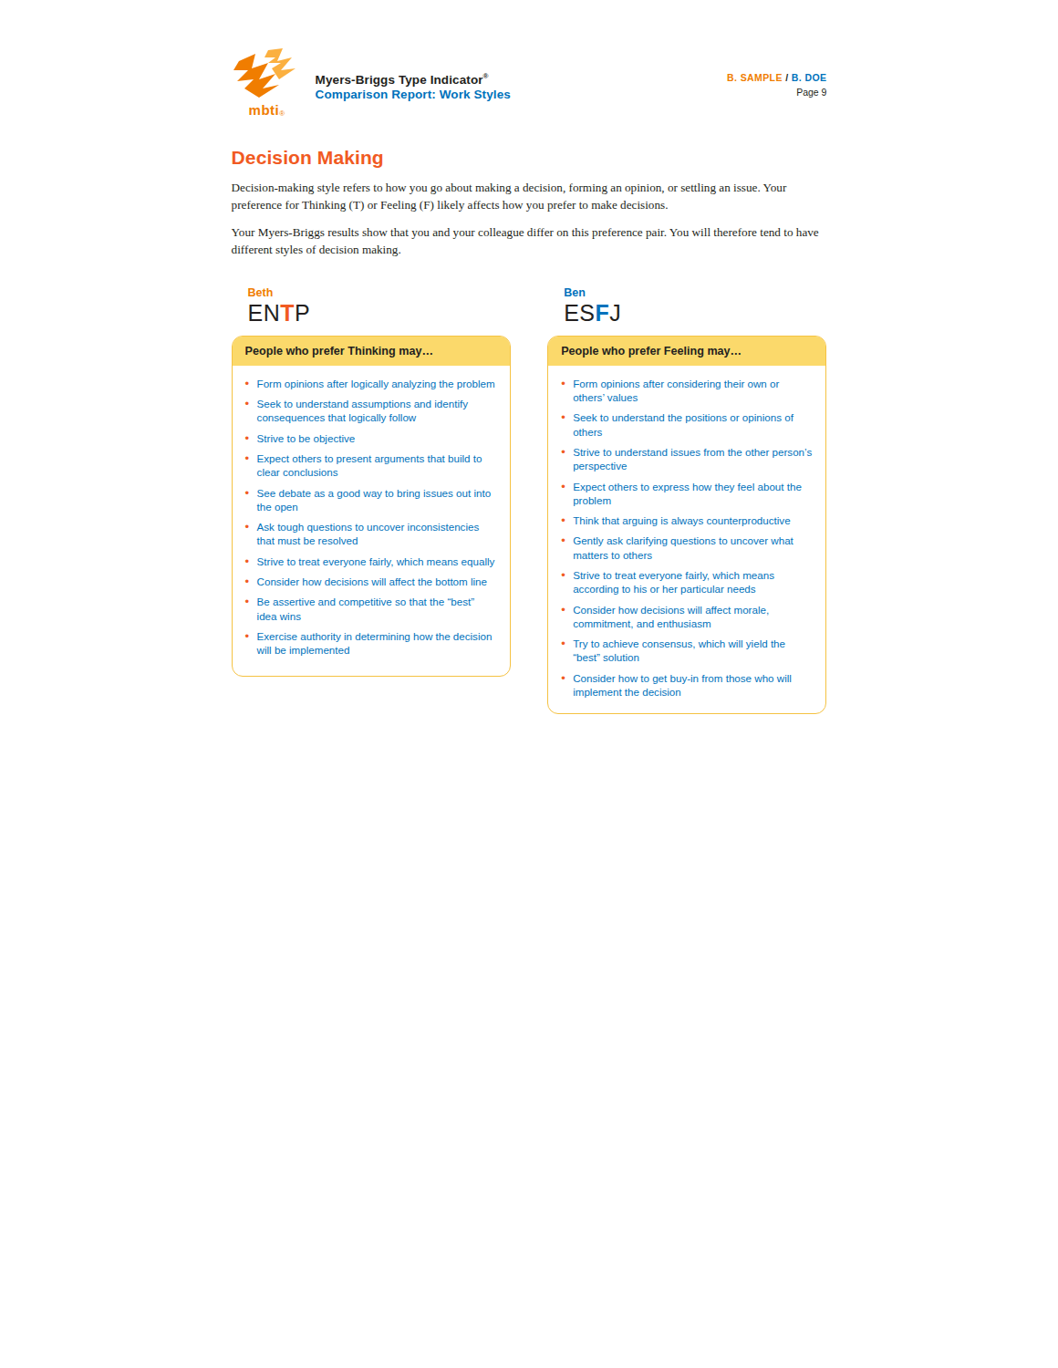mbti®
Myers-Briggs Type Indicator®
Comparison Report: Work Styles
B. SAMPLE / B. DOE
Page 9
Decision Making
Decision-making style refers to how you go about making a decision, forming an opinion, or settling an issue. Your preference for Thinking (T) or Feeling (F) likely affects how you prefer to make decisions.
Your Myers-Briggs results show that you and your colleague differ on this preference pair. You will therefore tend to have different styles of decision making.
Beth
ENTP
People who prefer Thinking may…
Form opinions after logically analyzing the problem
Seek to understand assumptions and identify consequences that logically follow
Strive to be objective
Expect others to present arguments that build to clear conclusions
See debate as a good way to bring issues out into the open
Ask tough questions to uncover inconsistencies that must be resolved
Strive to treat everyone fairly, which means equally
Consider how decisions will affect the bottom line
Be assertive and competitive so that the “best” idea wins
Exercise authority in determining how the decision will be implemented
Ben
ESFJ
People who prefer Feeling may…
Form opinions after considering their own or others’ values
Seek to understand the positions or opinions of others
Strive to understand issues from the other person’s perspective
Expect others to express how they feel about the problem
Think that arguing is always counterproductive
Gently ask clarifying questions to uncover what matters to others
Strive to treat everyone fairly, which means according to his or her particular needs
Consider how decisions will affect morale, commitment, and enthusiasm
Try to achieve consensus, which will yield the “best” solution
Consider how to get buy-in from those who will implement the decision